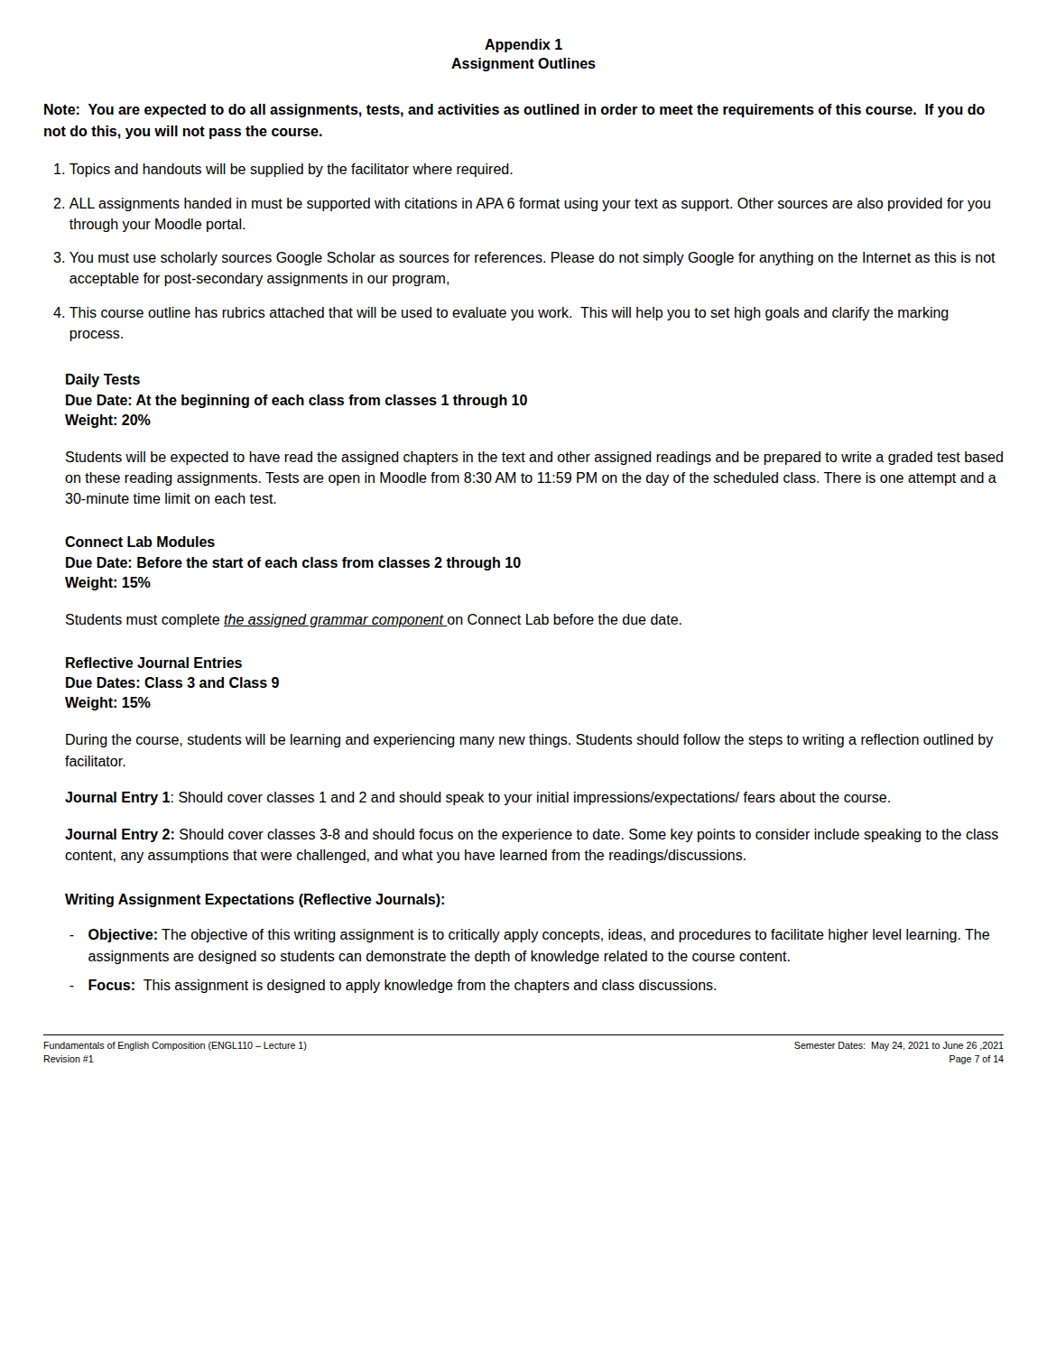Appendix 1
Assignment Outlines
Note: You are expected to do all assignments, tests, and activities as outlined in order to meet the requirements of this course. If you do not do this, you will not pass the course.
Topics and handouts will be supplied by the facilitator where required.
ALL assignments handed in must be supported with citations in APA 6 format using your text as support. Other sources are also provided for you through your Moodle portal.
You must use scholarly sources Google Scholar as sources for references. Please do not simply Google for anything on the Internet as this is not acceptable for post-secondary assignments in our program,
This course outline has rubrics attached that will be used to evaluate you work. This will help you to set high goals and clarify the marking process.
Daily Tests Due Date: At the beginning of each class from classes 1 through 10 Weight: 20%
Students will be expected to have read the assigned chapters in the text and other assigned readings and be prepared to write a graded test based on these reading assignments. Tests are open in Moodle from 8:30 AM to 11:59 PM on the day of the scheduled class. There is one attempt and a 30-minute time limit on each test.
Connect Lab Modules Due Date: Before the start of each class from classes 2 through 10 Weight: 15%
Students must complete the assigned grammar component on Connect Lab before the due date.
Reflective Journal Entries Due Dates: Class 3 and Class 9 Weight: 15%
During the course, students will be learning and experiencing many new things. Students should follow the steps to writing a reflection outlined by facilitator.
Journal Entry 1: Should cover classes 1 and 2 and should speak to your initial impressions/expectations/ fears about the course.
Journal Entry 2: Should cover classes 3-8 and should focus on the experience to date. Some key points to consider include speaking to the class content, any assumptions that were challenged, and what you have learned from the readings/discussions.
Writing Assignment Expectations (Reflective Journals):
Objective: The objective of this writing assignment is to critically apply concepts, ideas, and procedures to facilitate higher level learning. The assignments are designed so students can demonstrate the depth of knowledge related to the course content.
Focus: This assignment is designed to apply knowledge from the chapters and class discussions.
Fundamentals of English Composition (ENGL110 – Lecture 1)
Revision #1
Semester Dates: May 24, 2021 to June 26 ,2021
Page 7 of 14